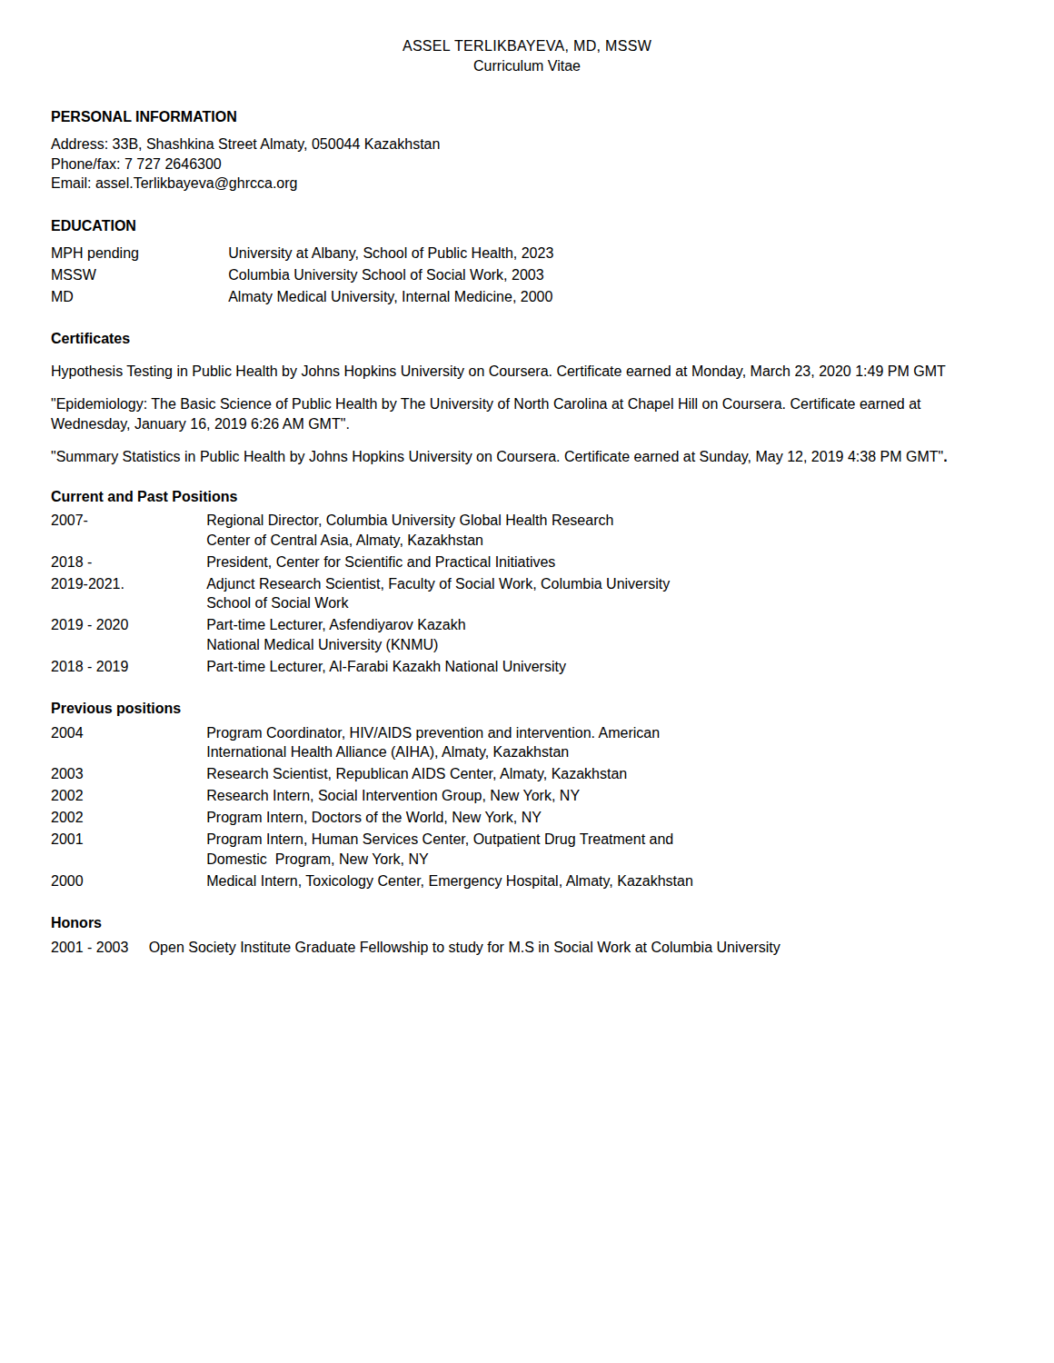ASSEL TERLIKBAYEVA, MD, MSSW
Curriculum Vitae
PERSONAL INFORMATION
Address: 33B, Shashkina Street Almaty, 050044 Kazakhstan
Phone/fax: 7 727 2646300
Email: assel.Terlikbayeva@ghrcca.org
EDUCATION
| MPH pending | University at Albany, School of Public Health, 2023 |
| MSSW | Columbia University School of Social Work, 2003 |
| MD | Almaty Medical University, Internal Medicine, 2000 |
Certificates
Hypothesis Testing in Public Health by Johns Hopkins University on Coursera. Certificate earned at Monday, March 23, 2020 1:49 PM GMT
"Epidemiology: The Basic Science of Public Health by The University of North Carolina at Chapel Hill on Coursera. Certificate earned at Wednesday, January 16, 2019 6:26 AM GMT".
"Summary Statistics in Public Health by Johns Hopkins University on Coursera. Certificate earned at Sunday, May 12, 2019 4:38 PM GMT".
Current and Past Positions
| 2007- | Regional Director, Columbia University Global Health Research Center of Central Asia, Almaty, Kazakhstan |
| 2018 - | President, Center for Scientific and Practical Initiatives |
| 2019-2021. | Adjunct Research Scientist, Faculty of Social Work, Columbia University School of Social Work |
| 2019 - 2020 | Part-time Lecturer, Asfendiyarov Kazakh National Medical University (KNMU) |
| 2018 - 2019 | Part-time Lecturer, Al-Farabi Kazakh National University |
Previous positions
| 2004 | Program Coordinator, HIV/AIDS prevention and intervention. American International Health Alliance (AIHA), Almaty, Kazakhstan |
| 2003 | Research Scientist, Republican AIDS Center, Almaty, Kazakhstan |
| 2002 | Research Intern, Social Intervention Group, New York, NY |
| 2002 | Program Intern, Doctors of the World, New York, NY |
| 2001 | Program Intern, Human Services Center, Outpatient Drug Treatment and Domestic Program, New York, NY |
| 2000 | Medical Intern, Toxicology Center, Emergency Hospital, Almaty, Kazakhstan |
Honors
2001 - 2003 Open Society Institute Graduate Fellowship to study for M.S in Social Work at Columbia University